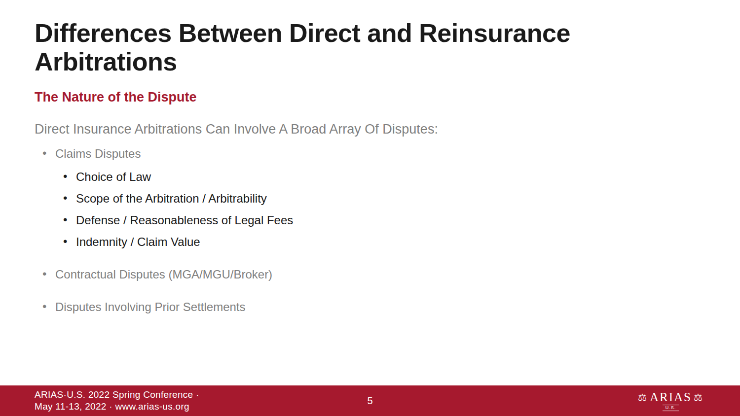Differences Between Direct and Reinsurance Arbitrations
The Nature of the Dispute
Direct Insurance Arbitrations Can Involve A Broad Array Of Disputes:
Claims Disputes
Choice of Law
Scope of the Arbitration / Arbitrability
Defense / Reasonableness of Legal Fees
Indemnity / Claim Value
Contractual Disputes (MGA/MGU/Broker)
Disputes Involving Prior Settlements
ARIAS·U.S. 2022 Spring Conference ·
May 11-13, 2022 · www.arias-us.org
5
⚖ARIAS⚖
U.S.